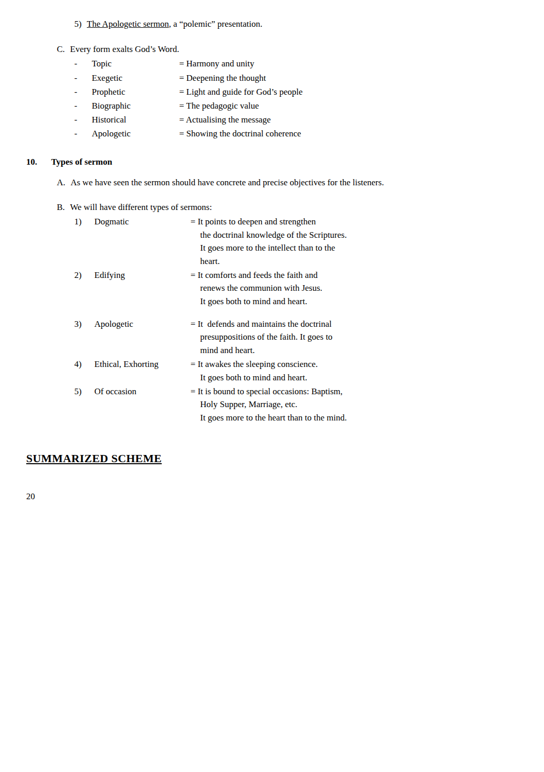5) The Apologetic sermon, a “polemic” presentation.
C. Every form exalts God’s Word.
| - | Topic | = Harmony and unity |
| - | Exegetic | = Deepening the thought |
| - | Prophetic | = Light and guide for God’s people |
| - | Biographic | = The pedagogic value |
| - | Historical | = Actualising the message |
| - | Apologetic | = Showing the doctrinal coherence |
10. Types of sermon
A. As we have seen the sermon should have concrete and precise objectives for the listeners.
B. We will have different types of sermons:
| 1) | Dogmatic | = It points to deepen and strengthen the doctrinal knowledge of the Scriptures. It goes more to the intellect than to the heart. |
| 2) | Edifying | = It comforts and feeds the faith and renews the communion with Jesus. It goes both to mind and heart. |
| 3) | Apologetic | = It defends and maintains the doctrinal presuppositions of the faith. It goes to mind and heart. |
| 4) | Ethical, Exhorting | = It awakes the sleeping conscience. It goes both to mind and heart. |
| 5) | Of occasion | = It is bound to special occasions: Baptism, Holy Supper, Marriage, etc. It goes more to the heart than to the mind. |
SUMMARIZED SCHEME
20